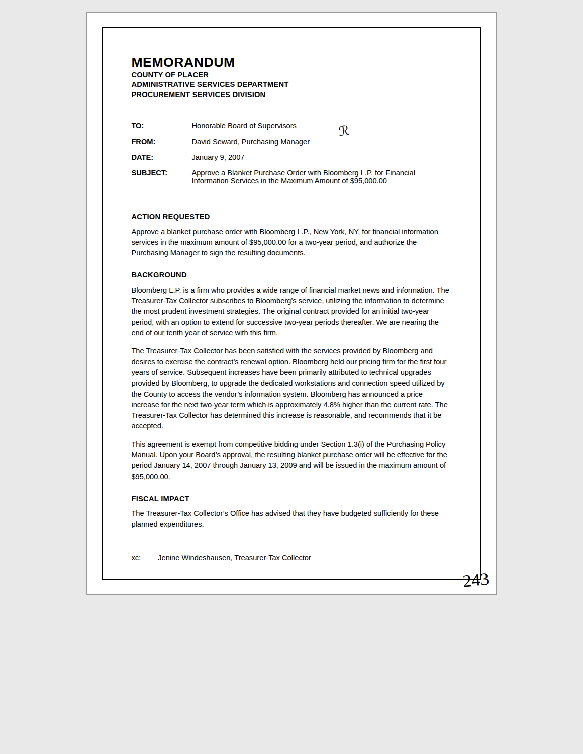MEMORANDUM
COUNTY OF PLACER
ADMINISTRATIVE SERVICES DEPARTMENT
PROCUREMENT SERVICES DIVISION
| TO: | Honorable Board of Supervisors |
| FROM: | David Seward, Purchasing Manager ℛ |
| DATE: | January 9, 2007 |
| SUBJECT: | Approve a Blanket Purchase Order with Bloomberg L.P. for Financial Information Services in the Maximum Amount of $95,000.00 |
ACTION REQUESTED
Approve a blanket purchase order with Bloomberg L.P., New York, NY, for financial information services in the maximum amount of $95,000.00 for a two-year period, and authorize the Purchasing Manager to sign the resulting documents.
BACKGROUND
Bloomberg L.P. is a firm who provides a wide range of financial market news and information. The Treasurer-Tax Collector subscribes to Bloomberg’s service, utilizing the information to determine the most prudent investment strategies. The original contract provided for an initial two-year period, with an option to extend for successive two-year periods thereafter. We are nearing the end of our tenth year of service with this firm.
The Treasurer-Tax Collector has been satisfied with the services provided by Bloomberg and desires to exercise the contract’s renewal option. Bloomberg held our pricing firm for the first four years of service. Subsequent increases have been primarily attributed to technical upgrades provided by Bloomberg, to upgrade the dedicated workstations and connection speed utilized by the County to access the vendor’s information system. Bloomberg has announced a price increase for the next two-year term which is approximately 4.8% higher than the current rate. The Treasurer-Tax Collector has determined this increase is reasonable, and recommends that it be accepted.
This agreement is exempt from competitive bidding under Section 1.3(i) of the Purchasing Policy Manual. Upon your Board’s approval, the resulting blanket purchase order will be effective for the period January 14, 2007 through January 13, 2009 and will be issued in the maximum amount of $95,000.00.
FISCAL IMPACT
The Treasurer-Tax Collector’s Office has advised that they have budgeted sufficiently for these planned expenditures.
xc: Jenine Windeshausen, Treasurer-Tax Collector
243